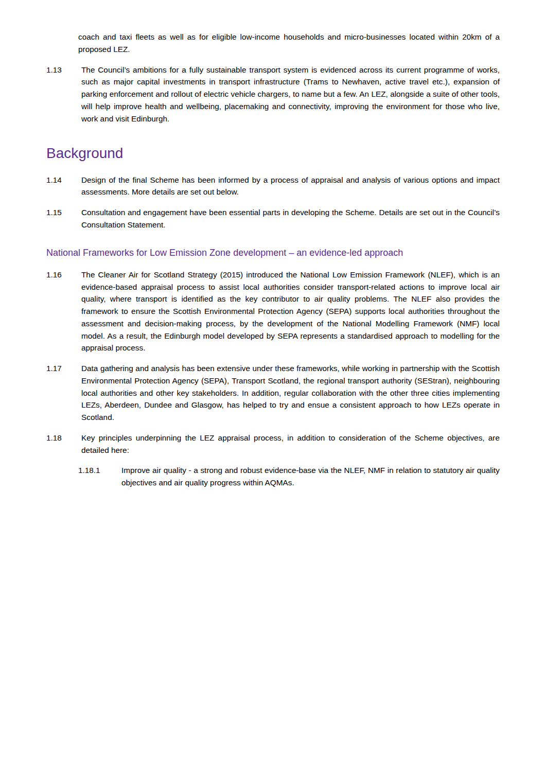coach and taxi fleets as well as for eligible low-income households and micro-businesses located within 20km of a proposed LEZ.
1.13
The Council’s ambitions for a fully sustainable transport system is evidenced across its current programme of works, such as major capital investments in transport infrastructure (Trams to Newhaven, active travel etc.), expansion of parking enforcement and rollout of electric vehicle chargers, to name but a few. An LEZ, alongside a suite of other tools, will help improve health and wellbeing, placemaking and connectivity, improving the environment for those who live, work and visit Edinburgh.
Background
1.14
Design of the final Scheme has been informed by a process of appraisal and analysis of various options and impact assessments. More details are set out below.
1.15
Consultation and engagement have been essential parts in developing the Scheme. Details are set out in the Council’s Consultation Statement.
National Frameworks for Low Emission Zone development – an evidence-led approach
1.16
The Cleaner Air for Scotland Strategy (2015) introduced the National Low Emission Framework (NLEF), which is an evidence-based appraisal process to assist local authorities consider transport-related actions to improve local air quality, where transport is identified as the key contributor to air quality problems. The NLEF also provides the framework to ensure the Scottish Environmental Protection Agency (SEPA) supports local authorities throughout the assessment and decision-making process, by the development of the National Modelling Framework (NMF) local model. As a result, the Edinburgh model developed by SEPA represents a standardised approach to modelling for the appraisal process.
1.17
Data gathering and analysis has been extensive under these frameworks, while working in partnership with the Scottish Environmental Protection Agency (SEPA), Transport Scotland, the regional transport authority (SEStran), neighbouring local authorities and other key stakeholders. In addition, regular collaboration with the other three cities implementing LEZs, Aberdeen, Dundee and Glasgow, has helped to try and ensue a consistent approach to how LEZs operate in Scotland.
1.18
Key principles underpinning the LEZ appraisal process, in addition to consideration of the Scheme objectives, are detailed here:
1.18.1
Improve air quality - a strong and robust evidence-base via the NLEF, NMF in relation to statutory air quality objectives and air quality progress within AQMAs.